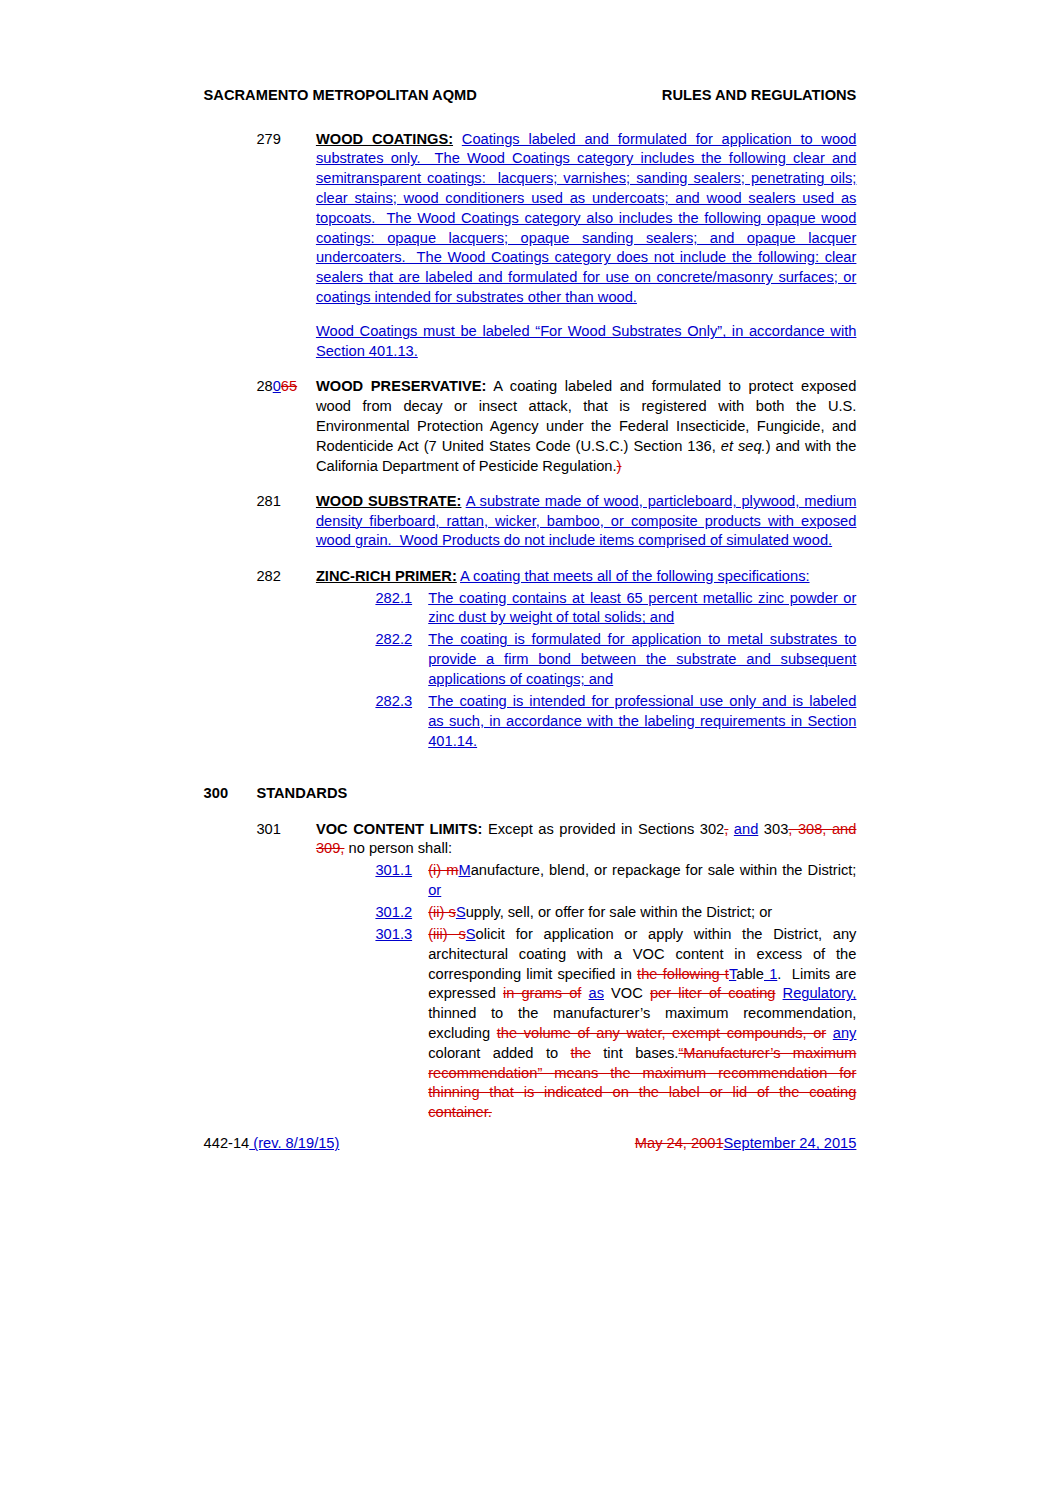SACRAMENTO METROPOLITAN AQMD
RULES AND REGULATIONS
279
WOOD COATINGS: Coatings labeled and formulated for application to wood substrates only. The Wood Coatings category includes the following clear and semitransparent coatings: lacquers; varnishes; sanding sealers; penetrating oils; clear stains; wood conditioners used as undercoats; and wood sealers used as topcoats. The Wood Coatings category also includes the following opaque wood coatings: opaque lacquers; opaque sanding sealers; and opaque lacquer undercoaters. The Wood Coatings category does not include the following: clear sealers that are labeled and formulated for use on concrete/masonry surfaces; or coatings intended for substrates other than wood.
Wood Coatings must be labeled “For Wood Substrates Only”, in accordance with Section 401.13.
28065
WOOD PRESERVATIVE: A coating labeled and formulated to protect exposed wood from decay or insect attack, that is registered with both the U.S. Environmental Protection Agency under the Federal Insecticide, Fungicide, and Rodenticide Act (7 United States Code (U.S.C.) Section 136, et seq.) and with the California Department of Pesticide Regulation.)
281
WOOD SUBSTRATE: A substrate made of wood, particleboard, plywood, medium density fiberboard, rattan, wicker, bamboo, or composite products with exposed wood grain. Wood Products do not include items comprised of simulated wood.
282
ZINC-RICH PRIMER: A coating that meets all of the following specifications:
282.1
The coating contains at least 65 percent metallic zinc powder or zinc dust by weight of total solids; and
282.2
The coating is formulated for application to metal substrates to provide a firm bond between the substrate and subsequent applications of coatings; and
282.3
The coating is intended for professional use only and is labeled as such, in accordance with the labeling requirements in Section 401.14.
300
STANDARDS
301
VOC CONTENT LIMITS: Except as provided in Sections 302, and 303, 308, and 309, no person shall:
301.1
(i) m Manufacture, blend, or repackage for sale within the District; or
301.2
(ii) s Supply, sell, or offer for sale within the District; or
301.3
(iii) s Solicit for application or apply within the District, any architectural coating with a VOC content in excess of the corresponding limit specified in the following t Table 1. Limits are expressed in grams of as VOC per liter of coating Regulatory, thinned to the manufacturer’s maximum recommendation, excluding the volume of any water, exempt compounds, or any colorant added to the tint bases.“Manufacturer’s maximum recommendation” means the maximum recommendation for thinning that is indicated on the label or lid of the coating container.
442-14 (rev. 8/19/15)
May 24, 2001 September 24, 2015